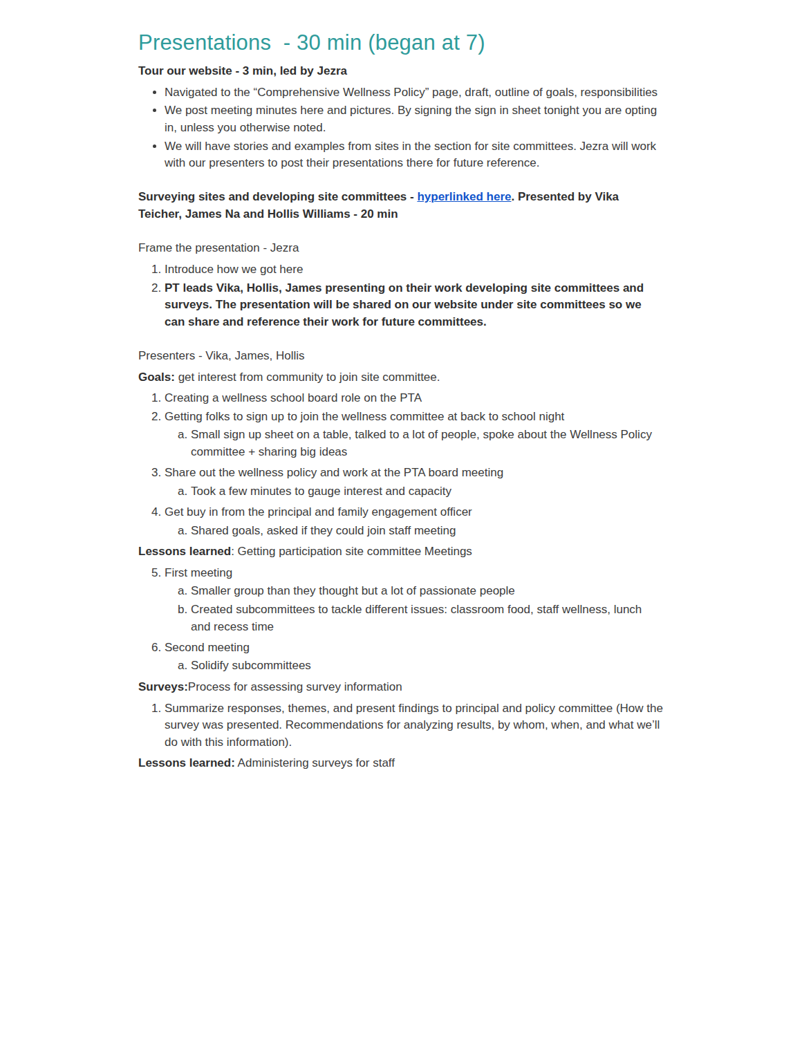Presentations - 30 min (began at 7)
Tour our website - 3 min, led by Jezra
Navigated to the “Comprehensive Wellness Policy” page, draft, outline of goals, responsibilities
We post meeting minutes here and pictures. By signing the sign in sheet tonight you are opting in, unless you otherwise noted.
We will have stories and examples from sites in the section for site committees. Jezra will work with our presenters to post their presentations there for future reference.
Surveying sites and developing site committees - hyperlinked here. Presented by Vika Teicher, James Na and Hollis Williams - 20 min
Frame the presentation - Jezra
Introduce how we got here
PT leads Vika, Hollis, James presenting on their work developing site committees and surveys. The presentation will be shared on our website under site committees so we can share and reference their work for future committees.
Presenters - Vika, James, Hollis
Goals: get interest from community to join site committee.
Creating a wellness school board role on the PTA
Getting folks to sign up to join the wellness committee at back to school night
Small sign up sheet on a table, talked to a lot of people, spoke about the Wellness Policy committee + sharing big ideas
Share out the wellness policy and work at the PTA board meeting
Took a few minutes to gauge interest and capacity
Get buy in from the principal and family engagement officer
Shared goals, asked if they could join staff meeting
Lessons learned: Getting participation site committee Meetings
First meeting
Smaller group than they thought but a lot of passionate people
Created subcommittees to tackle different issues: classroom food, staff wellness, lunch and recess time
Second meeting
Solidify subcommittees
Surveys: Process for assessing survey information
Summarize responses, themes, and present findings to principal and policy committee (How the survey was presented. Recommendations for analyzing results, by whom, when, and what we’ll do with this information).
Lessons learned: Administering surveys for staff